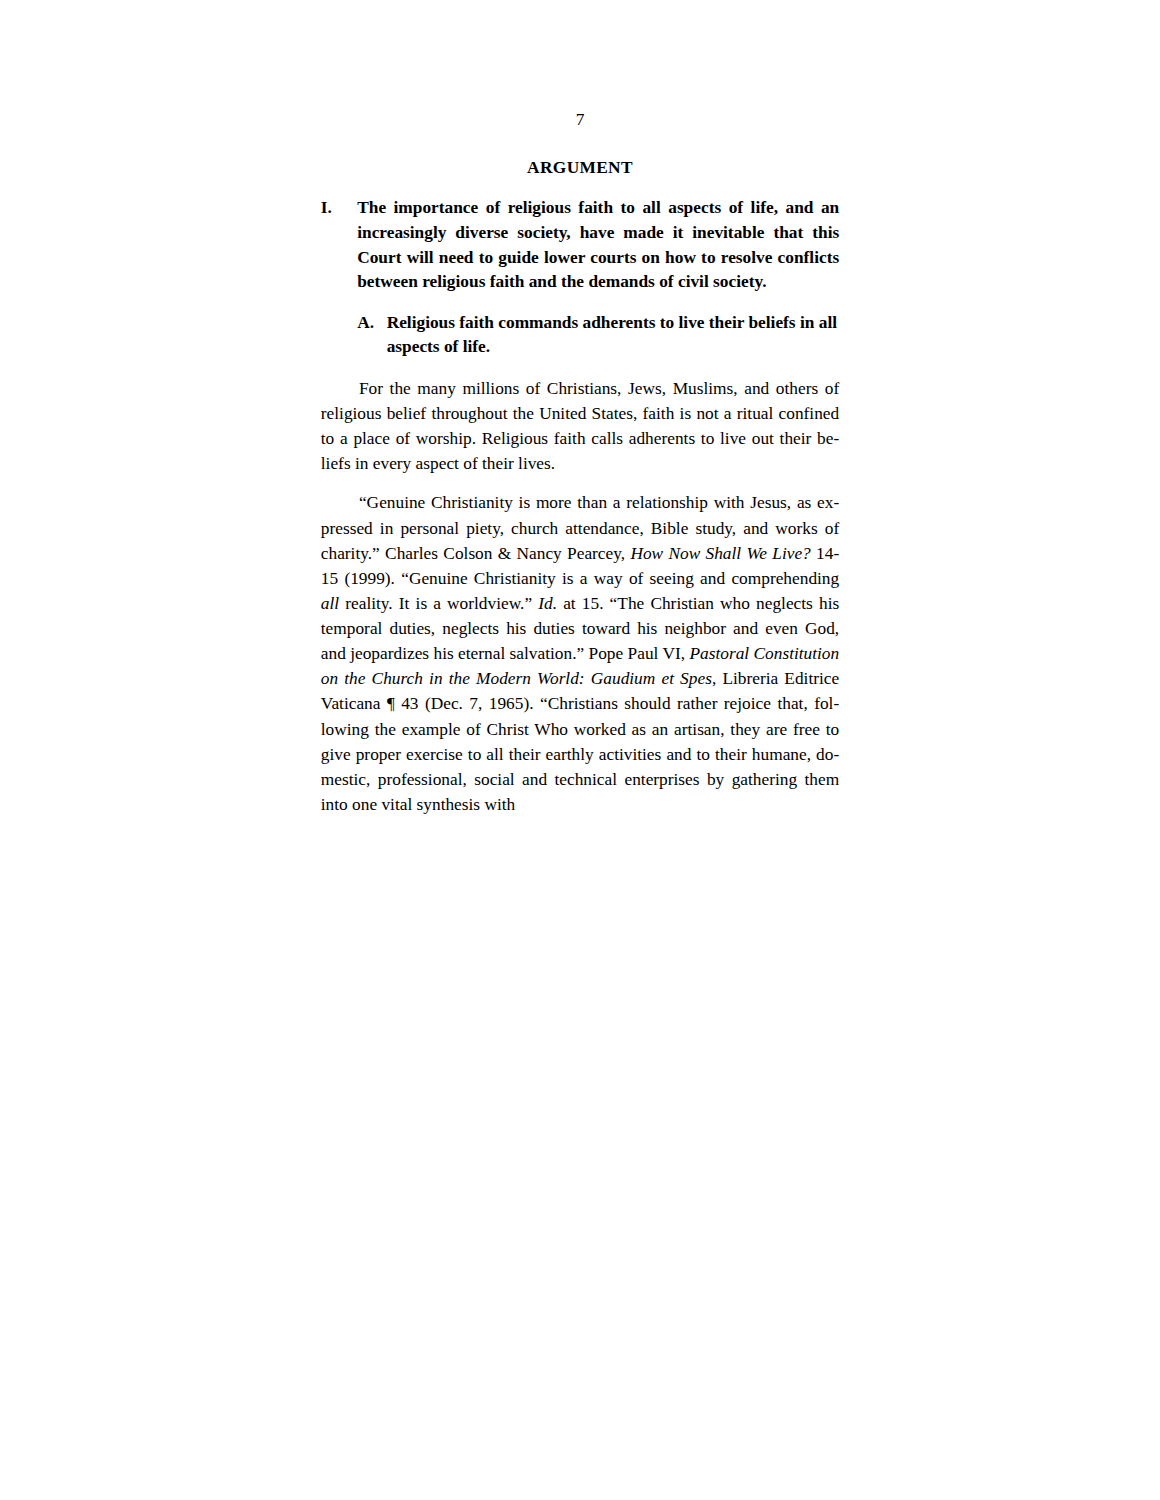7
ARGUMENT
I. The importance of religious faith to all aspects of life, and an increasingly diverse society, have made it inevitable that this Court will need to guide lower courts on how to resolve conflicts between religious faith and the demands of civil society.
A. Religious faith commands adherents to live their beliefs in all aspects of life.
For the many millions of Christians, Jews, Muslims, and others of religious belief throughout the United States, faith is not a ritual confined to a place of worship. Religious faith calls adherents to live out their beliefs in every aspect of their lives.
“Genuine Christianity is more than a relationship with Jesus, as expressed in personal piety, church attendance, Bible study, and works of charity.” Charles Colson & Nancy Pearcey, How Now Shall We Live? 14-15 (1999). “Genuine Christianity is a way of seeing and comprehending all reality. It is a worldview.” Id. at 15. “The Christian who neglects his temporal duties, neglects his duties toward his neighbor and even God, and jeopardizes his eternal salvation.” Pope Paul VI, Pastoral Constitution on the Church in the Modern World: Gaudium et Spes, Libreria Editrice Vaticana ¶ 43 (Dec. 7, 1965). “Christians should rather rejoice that, following the example of Christ Who worked as an artisan, they are free to give proper exercise to all their earthly activities and to their humane, domestic, professional, social and technical enterprises by gathering them into one vital synthesis with